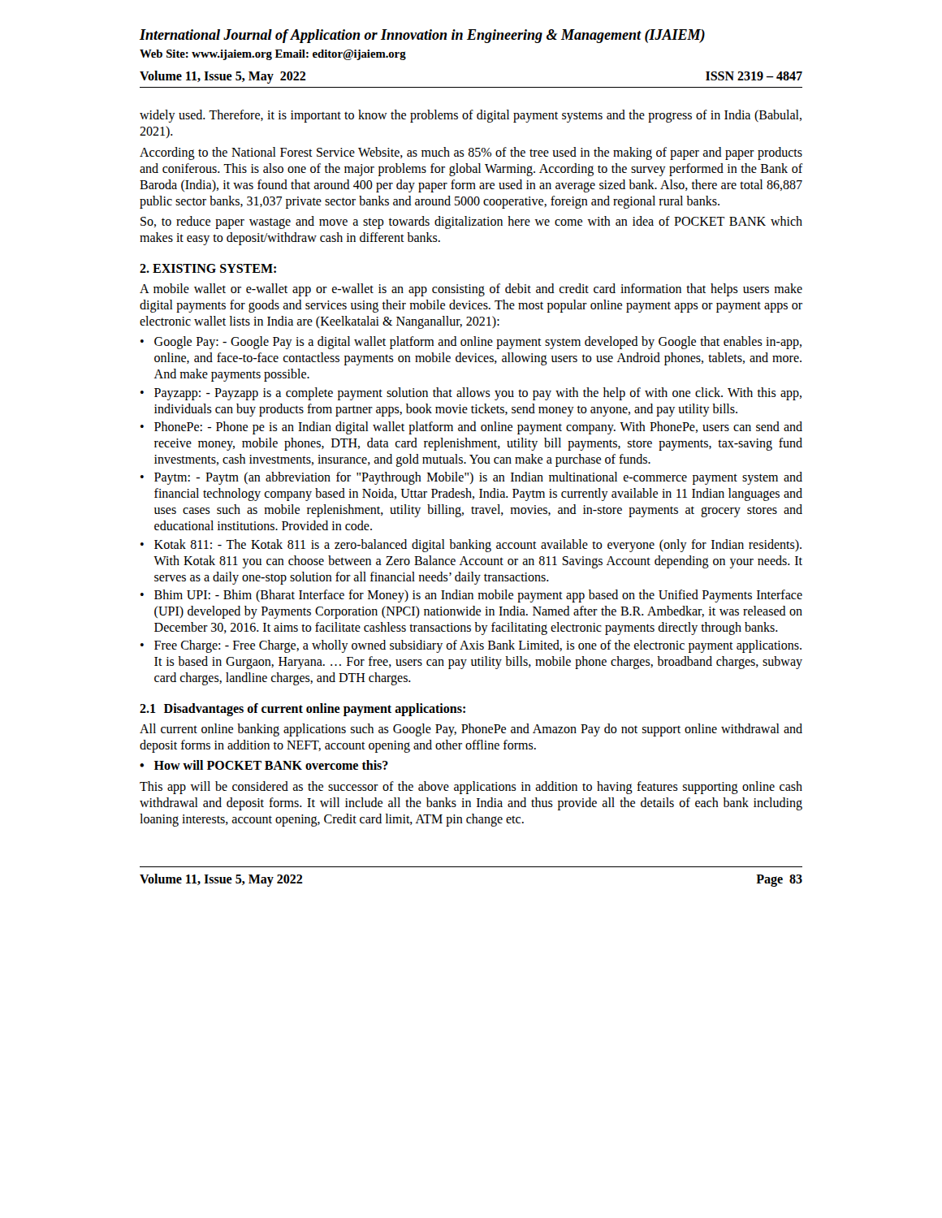International Journal of Application or Innovation in Engineering & Management (IJAIEM)
Web Site: www.ijaiem.org Email: editor@ijaiem.org
Volume 11, Issue 5, May 2022 ISSN 2319 – 4847
widely used. Therefore, it is important to know the problems of digital payment systems and the progress of in India (Babulal, 2021).
According to the National Forest Service Website, as much as 85% of the tree used in the making of paper and paper products and coniferous. This is also one of the major problems for global Warming. According to the survey performed in the Bank of Baroda (India), it was found that around 400 per day paper form are used in an average sized bank. Also, there are total 86,887 public sector banks, 31,037 private sector banks and around 5000 cooperative, foreign and regional rural banks.
So, to reduce paper wastage and move a step towards digitalization here we come with an idea of POCKET BANK which makes it easy to deposit/withdraw cash in different banks.
2. EXISTING SYSTEM:
A mobile wallet or e-wallet app or e-wallet is an app consisting of debit and credit card information that helps users make digital payments for goods and services using their mobile devices. The most popular online payment apps or payment apps or electronic wallet lists in India are (Keelkatalai & Nanganallur, 2021):
Google Pay: - Google Pay is a digital wallet platform and online payment system developed by Google that enables in-app, online, and face-to-face contactless payments on mobile devices, allowing users to use Android phones, tablets, and more. And make payments possible.
Payzapp: - Payzapp is a complete payment solution that allows you to pay with the help of with one click. With this app, individuals can buy products from partner apps, book movie tickets, send money to anyone, and pay utility bills.
PhonePe: - Phone pe is an Indian digital wallet platform and online payment company. With PhonePe, users can send and receive money, mobile phones, DTH, data card replenishment, utility bill payments, store payments, tax-saving fund investments, cash investments, insurance, and gold mutuals. You can make a purchase of funds.
Paytm: - Paytm (an abbreviation for "Paythrough Mobile") is an Indian multinational e-commerce payment system and financial technology company based in Noida, Uttar Pradesh, India. Paytm is currently available in 11 Indian languages and uses cases such as mobile replenishment, utility billing, travel, movies, and in-store payments at grocery stores and educational institutions. Provided in code.
Kotak 811: - The Kotak 811 is a zero-balanced digital banking account available to everyone (only for Indian residents). With Kotak 811 you can choose between a Zero Balance Account or an 811 Savings Account depending on your needs. It serves as a daily one-stop solution for all financial needs’ daily transactions.
Bhim UPI: - Bhim (Bharat Interface for Money) is an Indian mobile payment app based on the Unified Payments Interface (UPI) developed by Payments Corporation (NPCI) nationwide in India. Named after the B.R. Ambedkar, it was released on December 30, 2016. It aims to facilitate cashless transactions by facilitating electronic payments directly through banks.
Free Charge: - Free Charge, a wholly owned subsidiary of Axis Bank Limited, is one of the electronic payment applications. It is based in Gurgaon, Haryana. … For free, users can pay utility bills, mobile phone charges, broadband charges, subway card charges, landline charges, and DTH charges.
2.1 Disadvantages of current online payment applications:
All current online banking applications such as Google Pay, PhonePe and Amazon Pay do not support online withdrawal and deposit forms in addition to NEFT, account opening and other offline forms.
How will POCKET BANK overcome this?
This app will be considered as the successor of the above applications in addition to having features supporting online cash withdrawal and deposit forms. It will include all the banks in India and thus provide all the details of each bank including loaning interests, account opening, Credit card limit, ATM pin change etc.
Volume 11, Issue 5, May 2022 Page 83